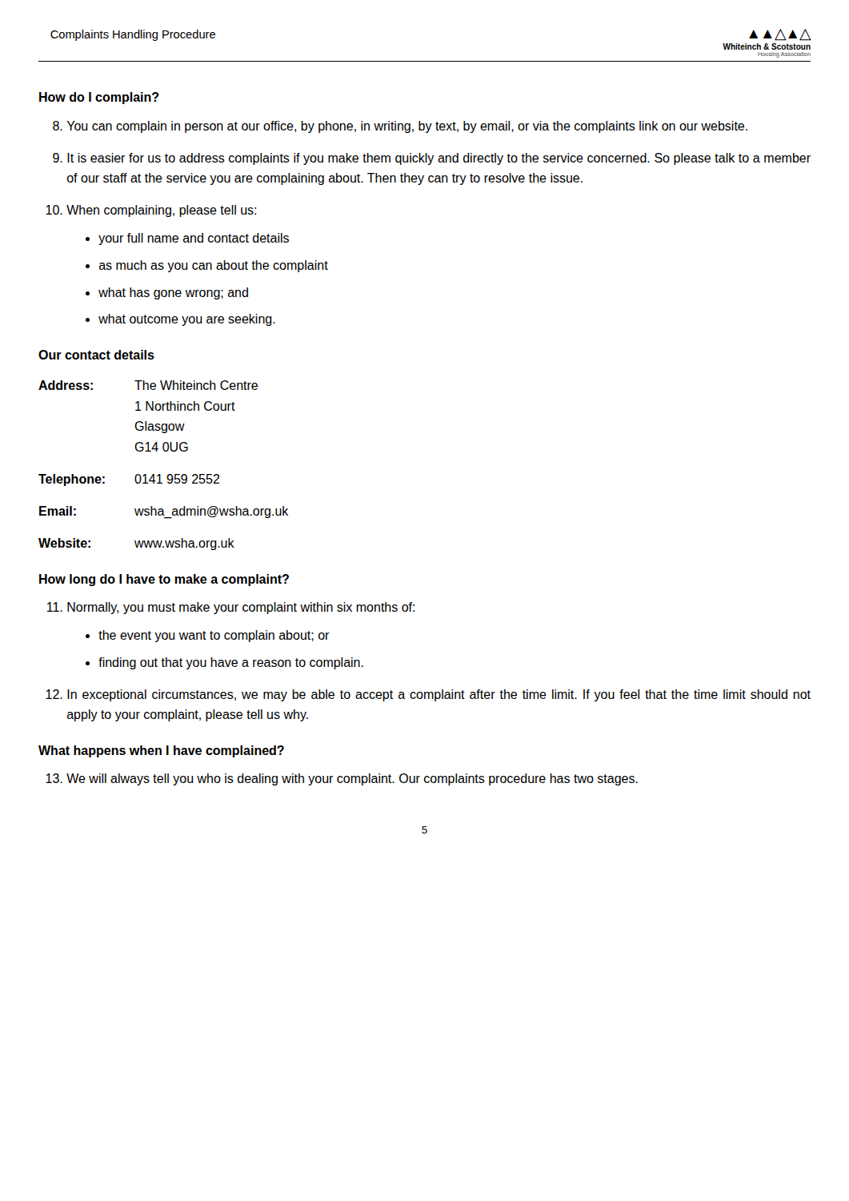Complaints Handling Procedure
▲▲△▲△
Whiteinch & Scotstoun
Housing Association
How do I complain?
You can complain in person at our office, by phone, in writing, by text, by email, or via the complaints link on our website.
It is easier for us to address complaints if you make them quickly and directly to the service concerned. So please talk to a member of our staff at the service you are complaining about. Then they can try to resolve the issue.
When complaining, please tell us:
your full name and contact details
as much as you can about the complaint
what has gone wrong; and
what outcome you are seeking.
Our contact details
Address:
The Whiteinch Centre 1 Northinch Court Glasgow G14 0UG
Telephone:
0141 959 2552
Email:
wsha_admin@wsha.org.uk
Website:
www.wsha.org.uk
How long do I have to make a complaint?
Normally, you must make your complaint within six months of:
the event you want to complain about; or
finding out that you have a reason to complain.
In exceptional circumstances, we may be able to accept a complaint after the time limit. If you feel that the time limit should not apply to your complaint, please tell us why.
What happens when I have complained?
We will always tell you who is dealing with your complaint. Our complaints procedure has two stages.
5